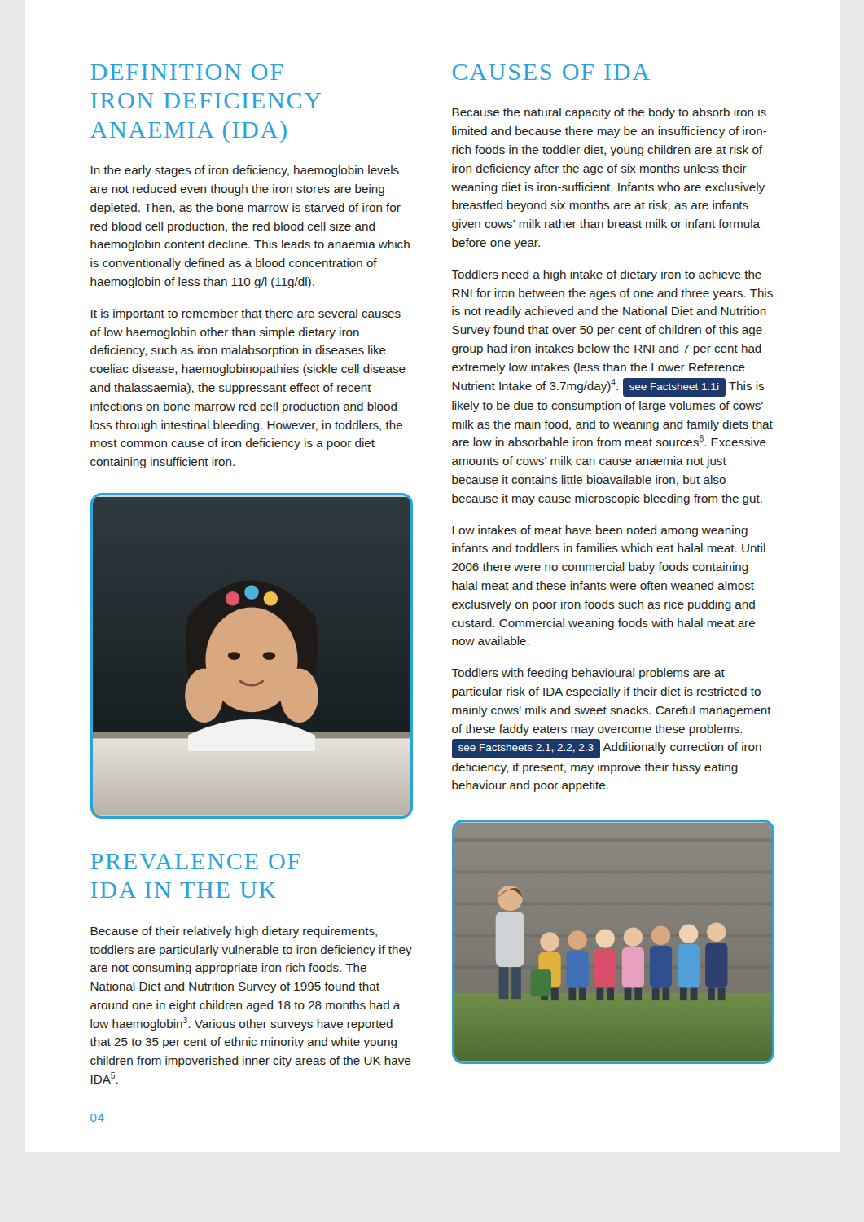Definition of
Iron Deficiency
Anaemia (IDA)
In the early stages of iron deficiency, haemoglobin levels are not reduced even though the iron stores are being depleted. Then, as the bone marrow is starved of iron for red blood cell production, the red blood cell size and haemoglobin content decline. This leads to anaemia which is conventionally defined as a blood concentration of haemoglobin of less than 110 g/l (11g/dl).
It is important to remember that there are several causes of low haemoglobin other than simple dietary iron deficiency, such as iron malabsorption in diseases like coeliac disease, haemoglobinopathies (sickle cell disease and thalassaemia), the suppressant effect of recent infections on bone marrow red cell production and blood loss through intestinal bleeding. However, in toddlers, the most common cause of iron deficiency is a poor diet containing insufficient iron.
Prevalence of
IDA in the UK
Because of their relatively high dietary requirements, toddlers are particularly vulnerable to iron deficiency if they are not consuming appropriate iron rich foods. The National Diet and Nutrition Survey of 1995 found that around one in eight children aged 18 to 28 months had a low haemoglobin3. Various other surveys have reported that 25 to 35 per cent of ethnic minority and white young children from impoverished inner city areas of the UK have IDA5.
Causes of IDA
Because the natural capacity of the body to absorb iron is limited and because there may be an insufficiency of iron-rich foods in the toddler diet, young children are at risk of iron deficiency after the age of six months unless their weaning diet is iron-sufficient. Infants who are exclusively breastfed beyond six months are at risk, as are infants given cows' milk rather than breast milk or infant formula before one year.
Toddlers need a high intake of dietary iron to achieve the RNI for iron between the ages of one and three years. This is not readily achieved and the National Diet and Nutrition Survey found that over 50 per cent of children of this age group had iron intakes below the RNI and 7 per cent had extremely low intakes (less than the Lower Reference Nutrient Intake of 3.7mg/day)4. see Factsheet 1.1i This is likely to be due to consumption of large volumes of cows' milk as the main food, and to weaning and family diets that are low in absorbable iron from meat sources6. Excessive amounts of cows' milk can cause anaemia not just because it contains little bioavailable iron, but also because it may cause microscopic bleeding from the gut.
Low intakes of meat have been noted among weaning infants and toddlers in families which eat halal meat. Until 2006 there were no commercial baby foods containing halal meat and these infants were often weaned almost exclusively on poor iron foods such as rice pudding and custard. Commercial weaning foods with halal meat are now available.
Toddlers with feeding behavioural problems are at particular risk of IDA especially if their diet is restricted to mainly cows' milk and sweet snacks. Careful management of these faddy eaters may overcome these problems. see Factsheets 2.1, 2.2, 2.3 Additionally correction of iron deficiency, if present, may improve their fussy eating behaviour and poor appetite.
04